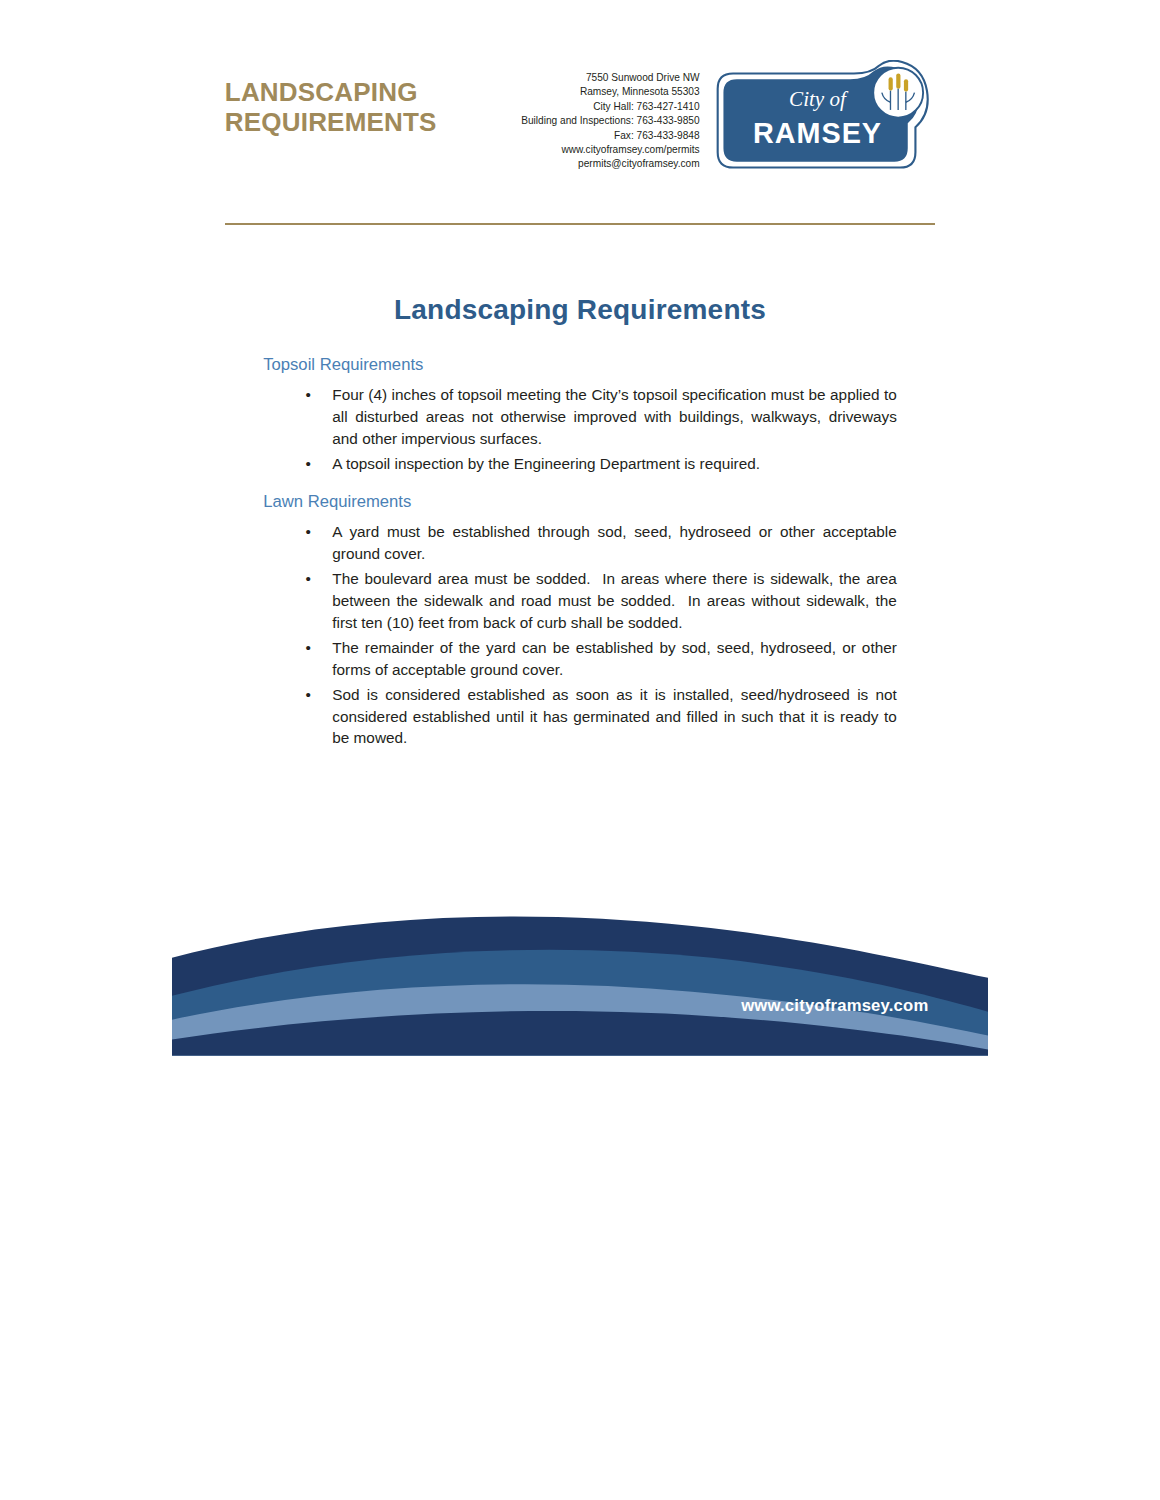Landscaping
Requirements
7550 Sunwood Drive NW
Ramsey, Minnesota 55303
City Hall: 763-427-1410
Building and Inspections: 763-433-9850
Fax: 763-433-9848
www.cityoframsey.com/permits
permits@cityoframsey.com
City of Ramsey City of RAMSEY
Landscaping Requirements
Topsoil Requirements
Four (4) inches of topsoil meeting the City’s topsoil specification must be applied to all disturbed areas not otherwise improved with buildings, walkways, driveways and other impervious surfaces.
A topsoil inspection by the Engineering Department is required.
Lawn Requirements
A yard must be established through sod, seed, hydroseed or other acceptable ground cover.
The boulevard area must be sodded. In areas where there is sidewalk, the area between the sidewalk and road must be sodded. In areas without sidewalk, the first ten (10) feet from back of curb shall be sodded.
The remainder of the yard can be established by sod, seed, hydroseed, or other forms of acceptable ground cover.
Sod is considered established as soon as it is installed, seed/hydroseed is not considered established until it has germinated and filled in such that it is ready to be mowed.
www.cityoframsey.com